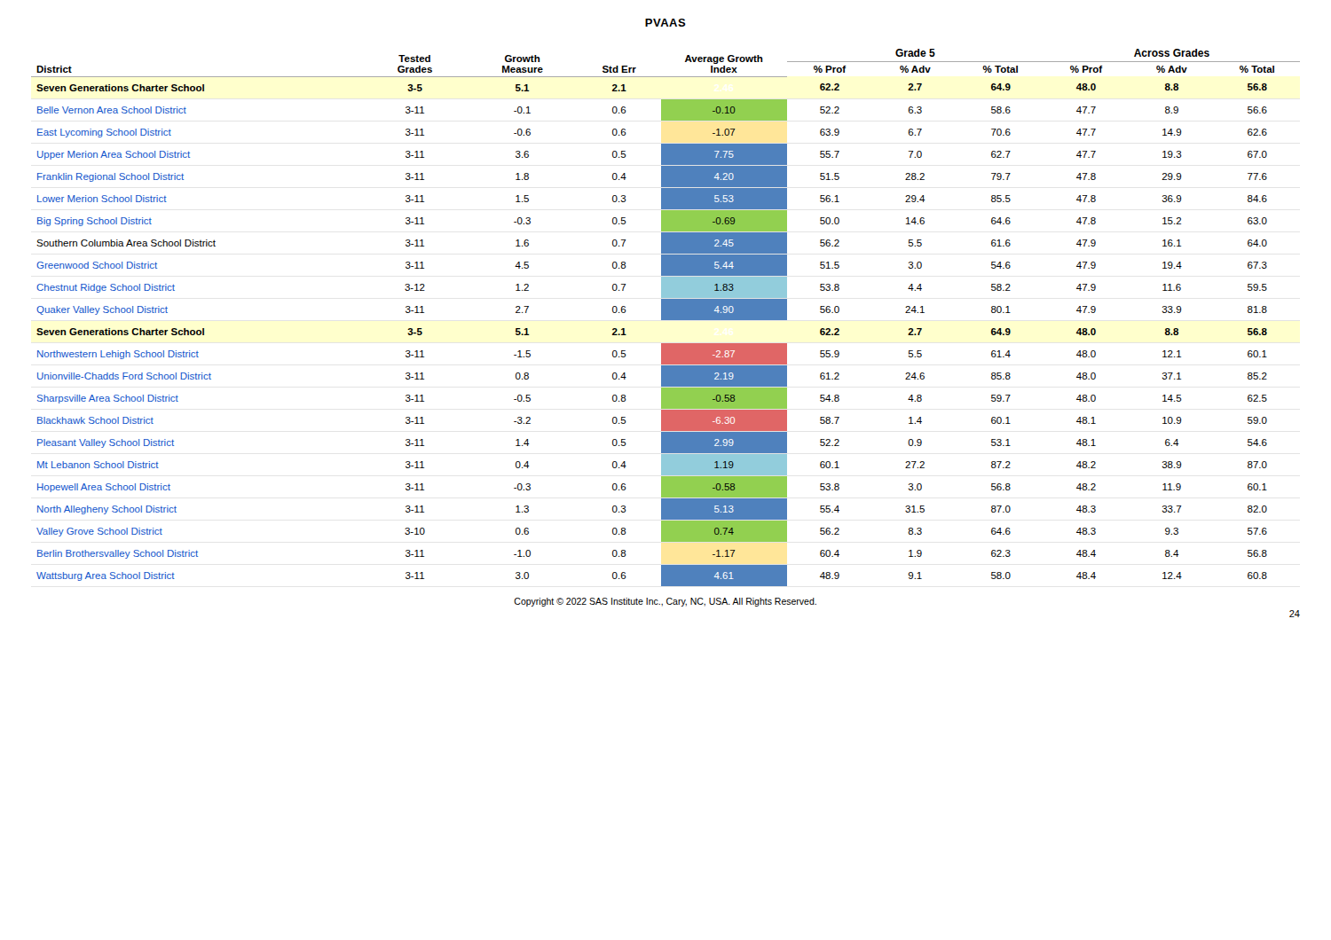PVAAS
| District | Tested Grades | Growth Measure | Std Err | Average Growth Index | Grade 5 | Across Grades |
| --- | --- | --- | --- | --- | --- | --- |
| % Prof | % Adv | % Total | % Prof | % Adv | % Total |
| Seven Generations Charter School | 3-5 | 5.1 | 2.1 | 2.46 | 62.2 | 2.7 | 64.9 | 48.0 | 8.8 | 56.8 |
| Belle Vernon Area School District | 3-11 | -0.1 | 0.6 | -0.10 | 52.2 | 6.3 | 58.6 | 47.7 | 8.9 | 56.6 |
| East Lycoming School District | 3-11 | -0.6 | 0.6 | -1.07 | 63.9 | 6.7 | 70.6 | 47.7 | 14.9 | 62.6 |
| Upper Merion Area School District | 3-11 | 3.6 | 0.5 | 7.75 | 55.7 | 7.0 | 62.7 | 47.7 | 19.3 | 67.0 |
| Franklin Regional School District | 3-11 | 1.8 | 0.4 | 4.20 | 51.5 | 28.2 | 79.7 | 47.8 | 29.9 | 77.6 |
| Lower Merion School District | 3-11 | 1.5 | 0.3 | 5.53 | 56.1 | 29.4 | 85.5 | 47.8 | 36.9 | 84.6 |
| Big Spring School District | 3-11 | -0.3 | 0.5 | -0.69 | 50.0 | 14.6 | 64.6 | 47.8 | 15.2 | 63.0 |
| Southern Columbia Area School District | 3-11 | 1.6 | 0.7 | 2.45 | 56.2 | 5.5 | 61.6 | 47.9 | 16.1 | 64.0 |
| Greenwood School District | 3-11 | 4.5 | 0.8 | 5.44 | 51.5 | 3.0 | 54.6 | 47.9 | 19.4 | 67.3 |
| Chestnut Ridge School District | 3-12 | 1.2 | 0.7 | 1.83 | 53.8 | 4.4 | 58.2 | 47.9 | 11.6 | 59.5 |
| Quaker Valley School District | 3-11 | 2.7 | 0.6 | 4.90 | 56.0 | 24.1 | 80.1 | 47.9 | 33.9 | 81.8 |
| Seven Generations Charter School | 3-5 | 5.1 | 2.1 | 2.46 | 62.2 | 2.7 | 64.9 | 48.0 | 8.8 | 56.8 |
| Northwestern Lehigh School District | 3-11 | -1.5 | 0.5 | -2.87 | 55.9 | 5.5 | 61.4 | 48.0 | 12.1 | 60.1 |
| Unionville-Chadds Ford School District | 3-11 | 0.8 | 0.4 | 2.19 | 61.2 | 24.6 | 85.8 | 48.0 | 37.1 | 85.2 |
| Sharpsville Area School District | 3-11 | -0.5 | 0.8 | -0.58 | 54.8 | 4.8 | 59.7 | 48.0 | 14.5 | 62.5 |
| Blackhawk School District | 3-11 | -3.2 | 0.5 | -6.30 | 58.7 | 1.4 | 60.1 | 48.1 | 10.9 | 59.0 |
| Pleasant Valley School District | 3-11 | 1.4 | 0.5 | 2.99 | 52.2 | 0.9 | 53.1 | 48.1 | 6.4 | 54.6 |
| Mt Lebanon School District | 3-11 | 0.4 | 0.4 | 1.19 | 60.1 | 27.2 | 87.2 | 48.2 | 38.9 | 87.0 |
| Hopewell Area School District | 3-11 | -0.3 | 0.6 | -0.58 | 53.8 | 3.0 | 56.8 | 48.2 | 11.9 | 60.1 |
| North Allegheny School District | 3-11 | 1.3 | 0.3 | 5.13 | 55.4 | 31.5 | 87.0 | 48.3 | 33.7 | 82.0 |
| Valley Grove School District | 3-10 | 0.6 | 0.8 | 0.74 | 56.2 | 8.3 | 64.6 | 48.3 | 9.3 | 57.6 |
| Berlin Brothersvalley School District | 3-11 | -1.0 | 0.8 | -1.17 | 60.4 | 1.9 | 62.3 | 48.4 | 8.4 | 56.8 |
| Wattsburg Area School District | 3-11 | 3.0 | 0.6 | 4.61 | 48.9 | 9.1 | 58.0 | 48.4 | 12.4 | 60.8 |
Copyright © 2022 SAS Institute Inc., Cary, NC, USA. All Rights Reserved. 24